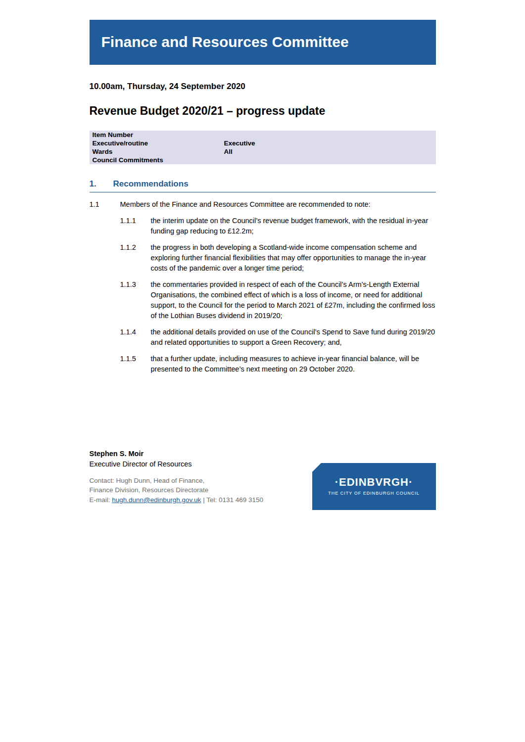Finance and Resources Committee
10.00am, Thursday, 24 September 2020
Revenue Budget 2020/21 – progress update
| Item Number | |
| Executive/routine | Executive |
| Wards | All |
| Council Commitments | |
1. Recommendations
1.1
Members of the Finance and Resources Committee are recommended to note:
1.1.1
the interim update on the Council’s revenue budget framework, with the residual in-year funding gap reducing to £12.2m;
1.1.2
the progress in both developing a Scotland-wide income compensation scheme and exploring further financial flexibilities that may offer opportunities to manage the in-year costs of the pandemic over a longer time period;
1.1.3
the commentaries provided in respect of each of the Council’s Arm’s-Length External Organisations, the combined effect of which is a loss of income, or need for additional support, to the Council for the period to March 2021 of £27m, including the confirmed loss of the Lothian Buses dividend in 2019/20;
1.1.4
the additional details provided on use of the Council’s Spend to Save fund during 2019/20 and related opportunities to support a Green Recovery; and,
1.1.5
that a further update, including measures to achieve in-year financial balance, will be presented to the Committee’s next meeting on 29 October 2020.
Stephen S. Moir
Executive Director of Resources
Contact: Hugh Dunn, Head of Finance,
Finance Division, Resources Directorate
E-mail: hugh.dunn@edinburgh.gov.uk | Tel: 0131 469 3150
·EDINBVRGH·
THE CITY OF EDINBURGH COUNCIL